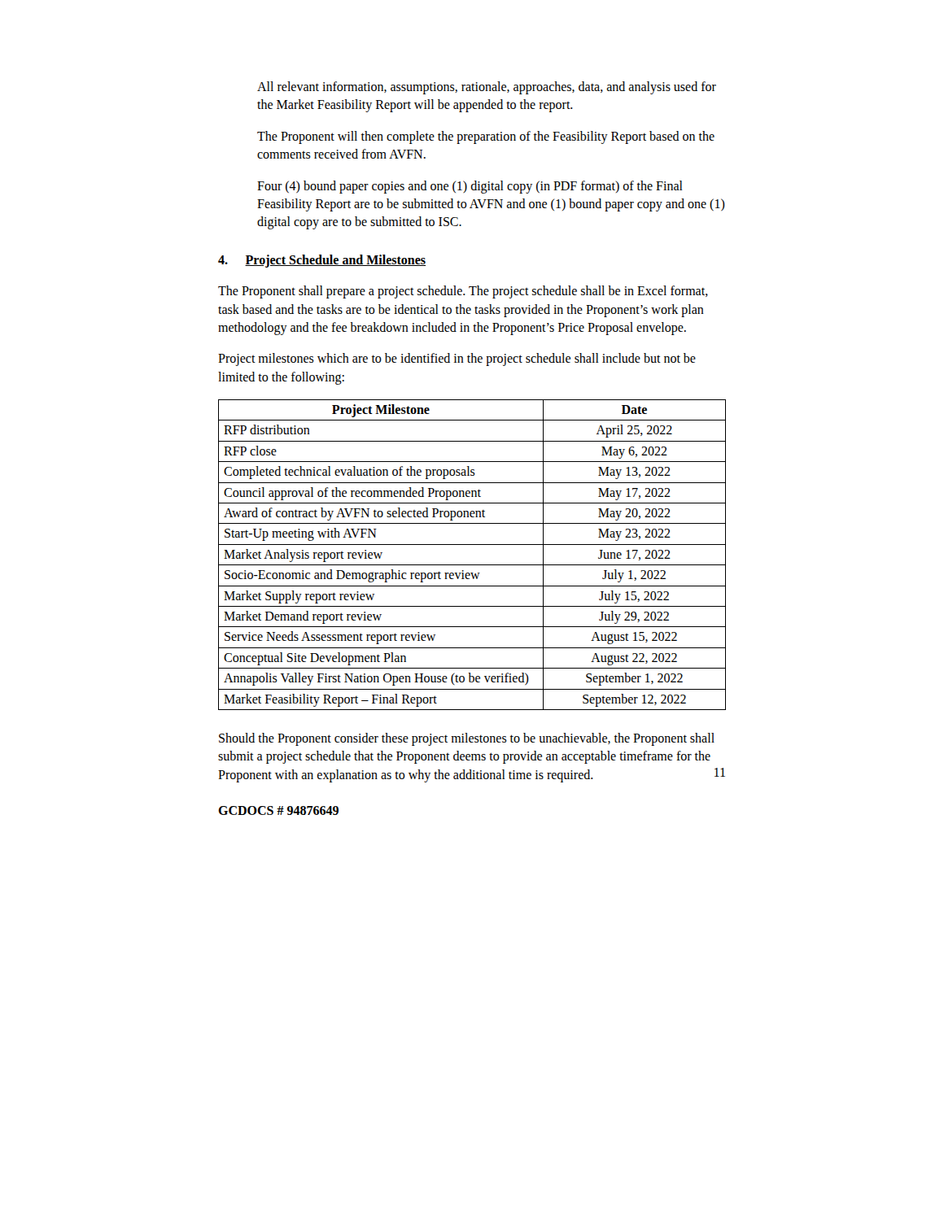All relevant information, assumptions, rationale, approaches, data, and analysis used for the Market Feasibility Report will be appended to the report.
The Proponent will then complete the preparation of the Feasibility Report based on the comments received from AVFN.
Four (4) bound paper copies and one (1) digital copy (in PDF format) of the Final Feasibility Report are to be submitted to AVFN and one (1) bound paper copy and one (1) digital copy are to be submitted to ISC.
4. Project Schedule and Milestones
The Proponent shall prepare a project schedule. The project schedule shall be in Excel format, task based and the tasks are to be identical to the tasks provided in the Proponent’s work plan methodology and the fee breakdown included in the Proponent’s Price Proposal envelope.
Project milestones which are to be identified in the project schedule shall include but not be limited to the following:
| Project Milestone | Date |
| --- | --- |
| RFP distribution | April 25, 2022 |
| RFP close | May 6, 2022 |
| Completed technical evaluation of the proposals | May 13, 2022 |
| Council approval of the recommended Proponent | May 17, 2022 |
| Award of contract by AVFN to selected Proponent | May 20, 2022 |
| Start-Up meeting with AVFN | May 23, 2022 |
| Market Analysis report review | June 17, 2022 |
| Socio-Economic and Demographic report review | July 1, 2022 |
| Market Supply report review | July 15, 2022 |
| Market Demand report review | July 29, 2022 |
| Service Needs Assessment report review | August 15, 2022 |
| Conceptual Site Development Plan | August 22, 2022 |
| Annapolis Valley First Nation Open House (to be verified) | September 1, 2022 |
| Market Feasibility Report – Final Report | September 12, 2022 |
Should the Proponent consider these project milestones to be unachievable, the Proponent shall submit a project schedule that the Proponent deems to provide an acceptable timeframe for the Proponent with an explanation as to why the additional time is required.
11
GCDOCS # 94876649